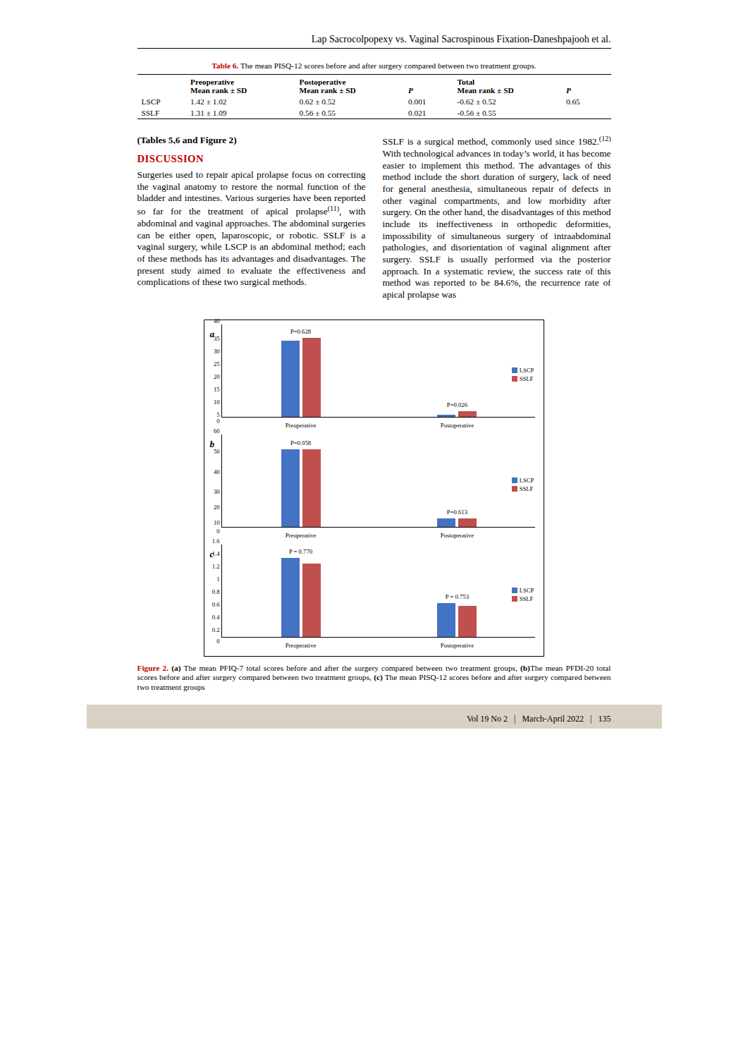Lap Sacrocolpopexy vs. Vaginal Sacrospinous Fixation-Daneshpajooh et al.
Table 6. The mean PISQ-12 scores before and after surgery compared between two treatment groups.
| | Preoperative Mean rank ± SD | Postoperative Mean rank ± SD | P | Total Mean rank ± SD | P |
| --- | --- | --- | --- | --- | --- |
| LSCP | 1.42 ± 1.02 | 0.62 ± 0.52 | 0.001 | -0.62 ± 0.52 | 0.65 |
| SSLF | 1.31 ± 1.09 | 0.56 ± 0.55 | 0.021 | -0.56 ± 0.55 | |
(Tables 5,6 and Figure 2)
DISCUSSION
Surgeries used to repair apical prolapse focus on correcting the vaginal anatomy to restore the normal function of the bladder and intestines. Various surgeries have been reported so far for the treatment of apical prolapse(11), with abdominal and vaginal approaches. The abdominal surgeries can be either open, laparoscopic, or robotic. SSLF is a vaginal surgery, while LSCP is an abdominal method; each of these methods has its advantages and disadvantages. The present study aimed to evaluate the effectiveness and complications of these two surgical methods.
SSLF is a surgical method, commonly used since 1982.(12) With technological advances in today’s world, it has become easier to implement this method. The advantages of this method include the short duration of surgery, lack of need for general anesthesia, simultaneous repair of defects in other vaginal compartments, and low morbidity after surgery. On the other hand, the disadvantages of this method include its ineffectiveness in orthopedic deformities, impossibility of simultaneous surgery of intraabdominal pathologies, and disorientation of vaginal alignment after surgery. SSLF is usually performed via the posterior approach. In a systematic review, the success rate of this method was reported to be 84.6%, the recurrence rate of apical prolapse was
a
40 35 30 25 20 15 10 5 0
P=0.628
P=0.026
LSCP
SSLF
Preoperative Postoperative
b
60 50 40 30 20 10 0
P=0.958
P=0.613
LSCP
SSLF
Preoperative Postoperative
c
1.6 1.4 1.2 1 0.8 0.6 0.4 0.2 0
P = 0.770
P = 0.753
LSCP
SSLF
Preoperative Postoperative
Figure 2. (a) The mean PFIQ-7 total scores before and after the surgery compared between two treatment groups, (b) The mean PFDI-20 total scores before and after surgery compared between two treatment groups, (c) The mean PISQ-12 scores before and after surgery compared between two treatment groups
Vol 19 No 2 | March-April 2022 | 135